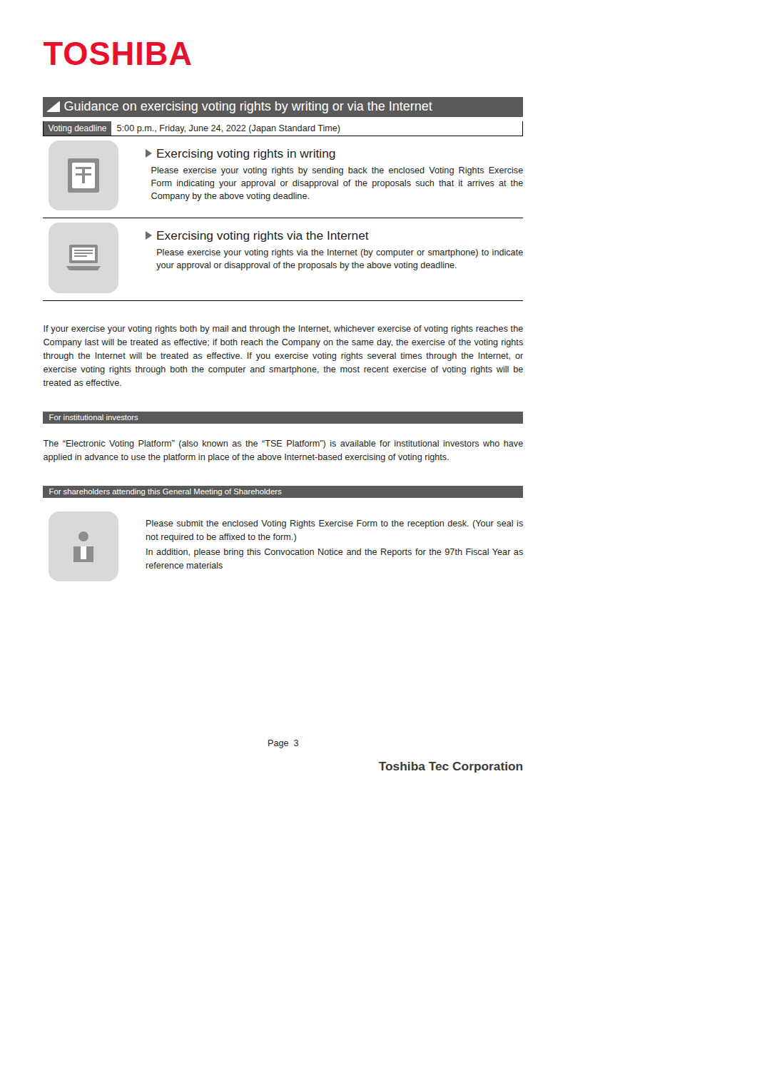TOSHIBA
Guidance on exercising voting rights by writing or via the Internet
Voting deadline
5:00 p.m., Friday, June 24, 2022 (Japan Standard Time)
Exercising voting rights in writing
Please exercise your voting rights by sending back the enclosed Voting Rights Exercise Form indicating your approval or disapproval of the proposals such that it arrives at the Company by the above voting deadline.
Exercising voting rights via the Internet
Please exercise your voting rights via the Internet (by computer or smartphone) to indicate your approval or disapproval of the proposals by the above voting deadline.
If your exercise your voting rights both by mail and through the Internet, whichever exercise of voting rights reaches the Company last will be treated as effective; if both reach the Company on the same day, the exercise of the voting rights through the Internet will be treated as effective. If you exercise voting rights several times through the Internet, or exercise voting rights through both the computer and smartphone, the most recent exercise of voting rights will be treated as effective.
For institutional investors
The “Electronic Voting Platform” (also known as the “TSE Platform”) is available for institutional investors who have applied in advance to use the platform in place of the above Internet-based exercising of voting rights.
For shareholders attending this General Meeting of Shareholders
Please submit the enclosed Voting Rights Exercise Form to the reception desk. (Your seal is not required to be affixed to the form.)
In addition, please bring this Convocation Notice and the Reports for the 97th Fiscal Year as reference materials
Page 3
Toshiba Tec Corporation